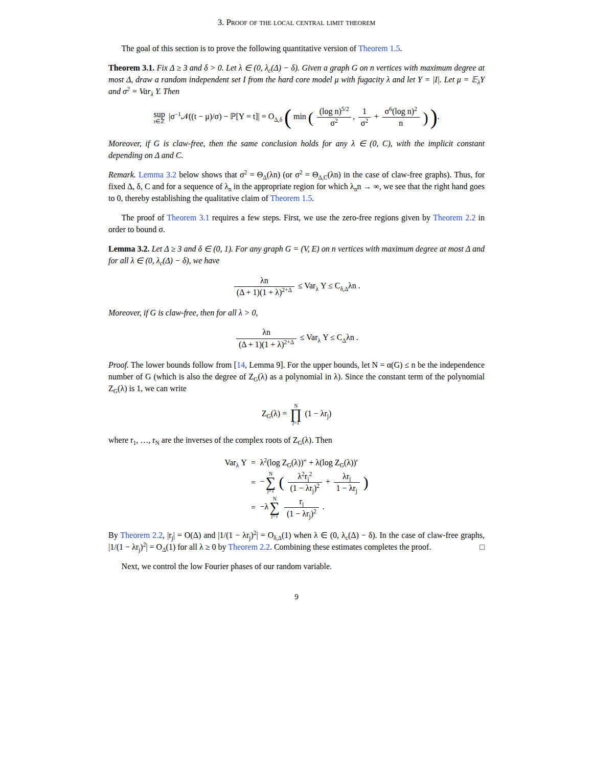3. Proof of the local central limit theorem
The goal of this section is to prove the following quantitative version of Theorem 1.5.
Theorem 3.1. Fix Δ ≥ 3 and δ > 0. Let λ ∈ (0, λc(Δ) − δ). Given a graph G on n vertices with maximum degree at most Δ, draw a random independent set I from the hard core model μ with fugacity λ and let Y = |I|. Let μ = 𝔼λY and σ2 = Varλ Y. Then
sup t∈ℤ |σ−1𝒩((t − μ)/σ) − ℙ[Y = t]| = OΔ,δ ( min ( (log n)5/2 σ2, 1 σ2 + σ6(log n)2 n ) ).
Moreover, if G is claw-free, then the same conclusion holds for any λ ∈ (0, C), with the implicit constant depending on Δ and C.
Remark. Lemma 3.2 below shows that σ2 = ΘΔ(λn) (or σ2 = ΘΔ,C(λn) in the case of claw-free graphs). Thus, for fixed Δ, δ, C and for a sequence of λn in the appropriate region for which λnn → ∞, we see that the right hand goes to 0, thereby establishing the qualitative claim of Theorem 1.5.
The proof of Theorem 3.1 requires a few steps. First, we use the zero-free regions given by Theorem 2.2 in order to bound σ.
Lemma 3.2. Let Δ ≥ 3 and δ ∈ (0, 1). For any graph G = (V, E) on n vertices with maximum degree at most Δ and for all λ ∈ (0, λc(Δ) − δ), we have
λn(Δ + 1)(1 + λ)2+Δ ≤ Varλ Y ≤ Cδ,Δλn .
Moreover, if G is claw-free, then for all λ > 0,
λn(Δ + 1)(1 + λ)2+Δ ≤ Varλ Y ≤ CΔλn .
Proof. The lower bounds follow from [14, Lemma 9]. For the upper bounds, let N = α(G) ≤ n be the independence number of G (which is also the degree of ZG(λ) as a polynomial in λ). Since the constant term of the polynomial ZG(λ) is 1, we can write
ZG(λ) = N∏j=1 (1 − λrj)
where r1, …, rN are the inverses of the complex roots of ZG(λ). Then
| Var λ Y | = | λ 2 (log Z G (λ))″ + λ(log Z G (λ))′ |
| | = | − N ∑ j=1 ( λ 2 r j 2 (1 − λr j ) 2 + λr j 1 − λr j ) |
| | = | −λ N ∑ j=1 r j (1 − λr j ) 2 . |
By Theorem 2.2, |rj| = O(Δ) and |1/(1 − λrj)2| = Oδ,Δ(1) when λ ∈ (0, λc(Δ) − δ). In the case of claw-free graphs, |1/(1 − λrj)2| = OΔ(1) for all λ ≥ 0 by Theorem 2.2. Combining these estimates completes the proof. □
Next, we control the low Fourier phases of our random variable.
9